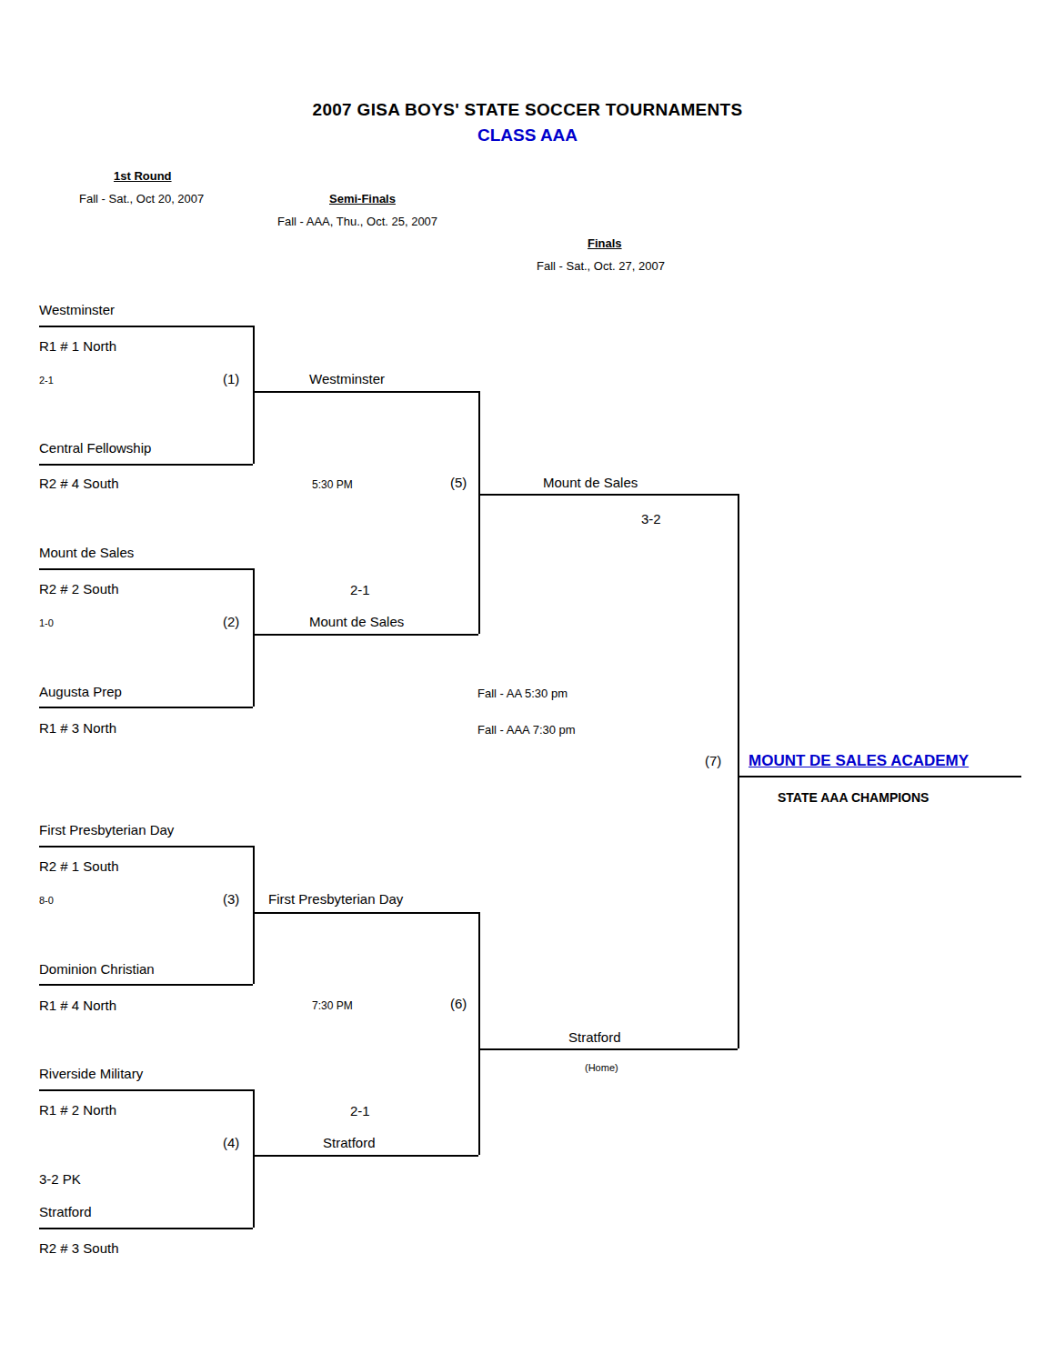2007 GISA BOYS' STATE SOCCER TOURNAMENTS
CLASS AAA
1st Round
Fall - Sat., Oct 20, 2007
Semi-Finals
Fall - AAA, Thu., Oct. 25, 2007
Finals
Fall - Sat., Oct. 27, 2007
Westminster
R1 # 1 North
2-1
(1)
Central Fellowship
R2 # 4 South
Westminster
5:30 PM
(5)
Mount de Sales
R2 # 2 South
1-0
(2)
Augusta Prep
R1 # 3 North
Mount de Sales
2-1
Mount de Sales
3-2
Fall - AA 5:30 pm
Fall - AAA 7:30 pm
(7)
MOUNT DE SALES ACADEMY
STATE AAA CHAMPIONS
First Presbyterian Day
R2 # 1 South
8-0
(3)
Dominion Christian
R1 # 4 North
First Presbyterian Day
7:30 PM
(6)
Riverside Military
R1 # 2 North
(4)
3-2 PK
Stratford
R2 # 3 South
Stratford
2-1
Stratford
(Home)